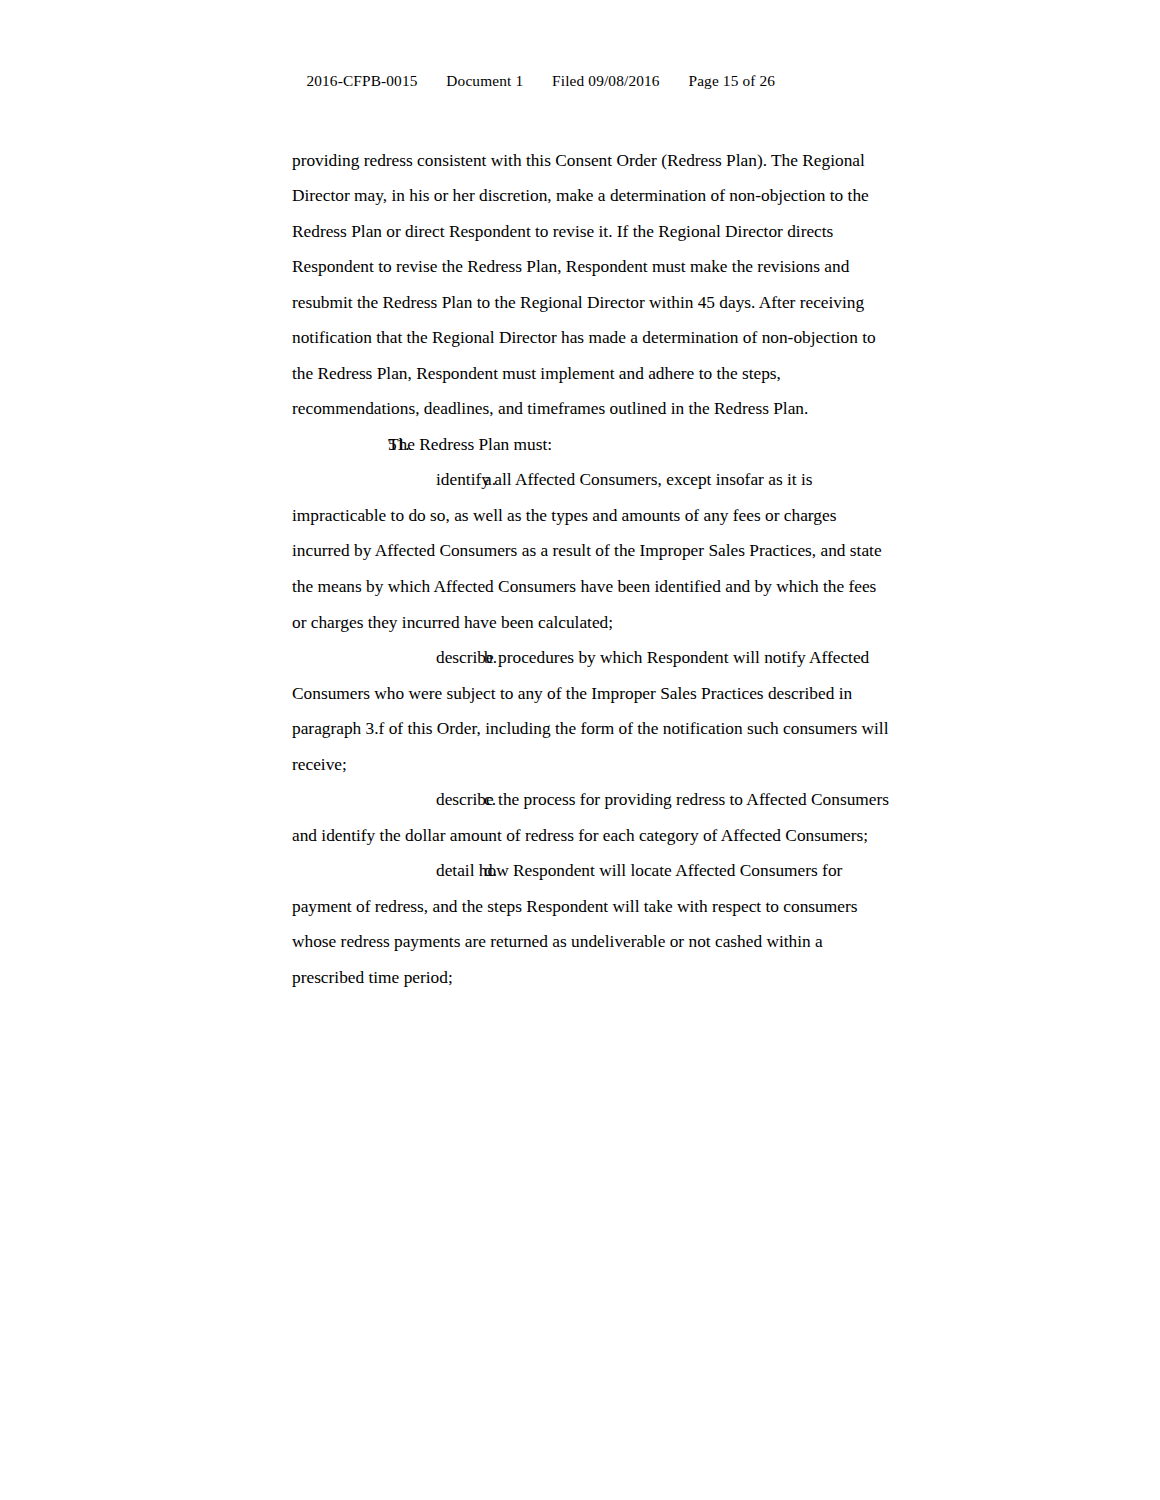2016-CFPB-0015 Document 1 Filed 09/08/2016 Page 15 of 26
providing redress consistent with this Consent Order (Redress Plan). The Regional Director may, in his or her discretion, make a determination of non-objection to the Redress Plan or direct Respondent to revise it. If the Regional Director directs Respondent to revise the Redress Plan, Respondent must make the revisions and resubmit the Redress Plan to the Regional Director within 45 days. After receiving notification that the Regional Director has made a determination of non-objection to the Redress Plan, Respondent must implement and adhere to the steps, recommendations, deadlines, and timeframes outlined in the Redress Plan.
51. The Redress Plan must:
a. identify all Affected Consumers, except insofar as it is impracticable to do so, as well as the types and amounts of any fees or charges incurred by Affected Consumers as a result of the Improper Sales Practices, and state the means by which Affected Consumers have been identified and by which the fees or charges they incurred have been calculated;
b. describe procedures by which Respondent will notify Affected Consumers who were subject to any of the Improper Sales Practices described in paragraph 3.f of this Order, including the form of the notification such consumers will receive;
c. describe the process for providing redress to Affected Consumers and identify the dollar amount of redress for each category of Affected Consumers;
d. detail how Respondent will locate Affected Consumers for payment of redress, and the steps Respondent will take with respect to consumers whose redress payments are returned as undeliverable or not cashed within a prescribed time period;